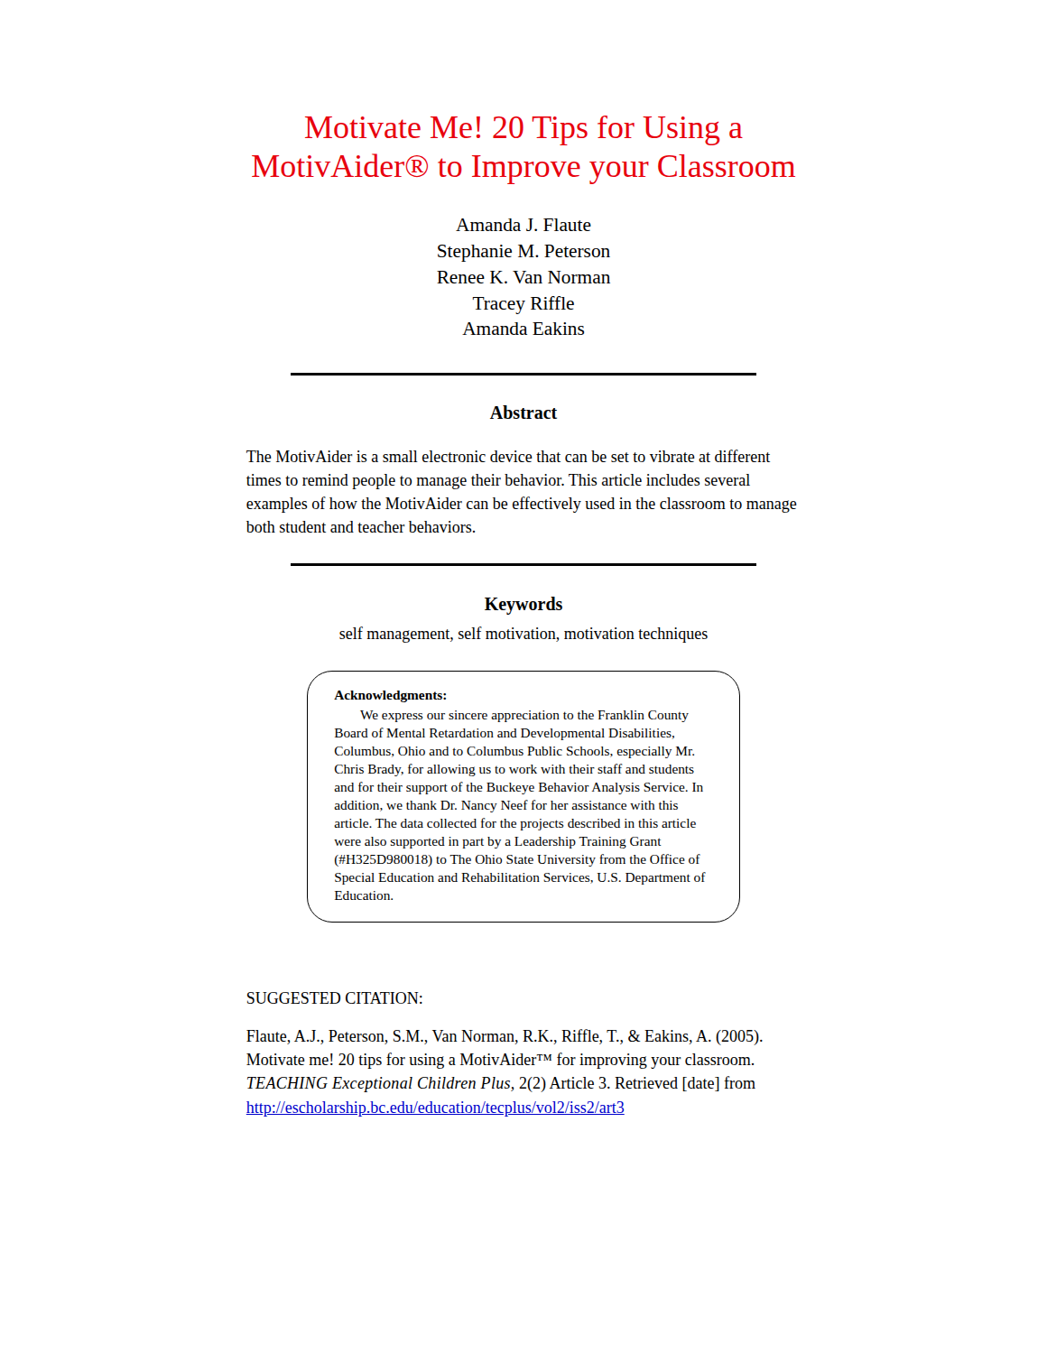Motivate Me! 20 Tips for Using a MotivAider® to Improve your Classroom
Amanda J. Flaute
Stephanie M. Peterson
Renee K. Van Norman
Tracey Riffle
Amanda Eakins
Abstract
The MotivAider is a small electronic device that can be set to vibrate at different times to remind people to manage their behavior. This article includes several examples of how the MotivAider can be effectively used in the classroom to manage both student and teacher behaviors.
Keywords
self management, self motivation, motivation techniques
Acknowledgments:
We express our sincere appreciation to the Franklin County Board of Mental Retardation and Developmental Disabilities, Columbus, Ohio and to Columbus Public Schools, especially Mr. Chris Brady, for allowing us to work with their staff and students and for their support of the Buckeye Behavior Analysis Service. In addition, we thank Dr. Nancy Neef for her assistance with this article. The data collected for the projects described in this article were also supported in part by a Leadership Training Grant (#H325D980018) to The Ohio State University from the Office of Special Education and Rehabilitation Services, U.S. Department of Education.
SUGGESTED CITATION:
Flaute, A.J., Peterson, S.M., Van Norman, R.K., Riffle, T., & Eakins, A. (2005). Motivate me! 20 tips for using a MotivAider™ for improving your classroom. TEACHING Exceptional Children Plus, 2(2) Article 3. Retrieved [date] from http://escholarship.bc.edu/education/tecplus/vol2/iss2/art3